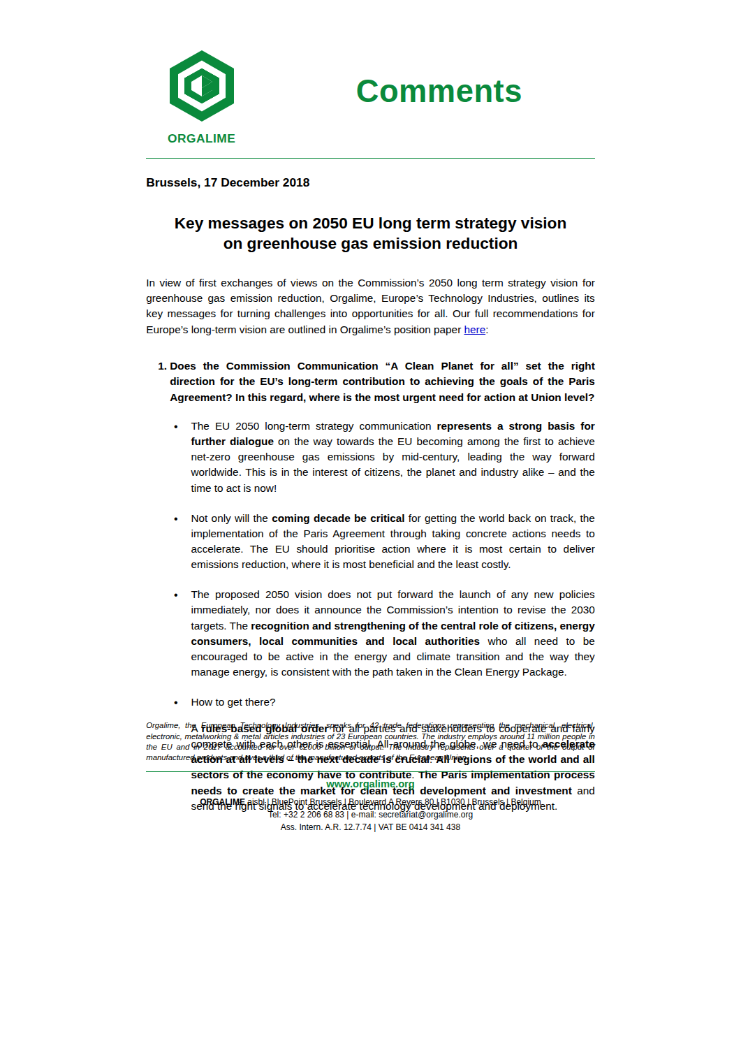ORGALIME
Comments
Brussels, 17 December 2018
Key messages on 2050 EU long term strategy vision
on greenhouse gas emission reduction
In view of first exchanges of views on the Commission’s 2050 long term strategy vision for greenhouse gas emission reduction, Orgalime, Europe’s Technology Industries, outlines its key messages for turning challenges into opportunities for all. Our full recommendations for Europe’s long-term vision are outlined in Orgalime’s position paper here:
Does the Commission Communication “A Clean Planet for all” set the right direction for the EU’s long-term contribution to achieving the goals of the Paris Agreement? In this regard, where is the most urgent need for action at Union level?
The EU 2050 long-term strategy communication represents a strong basis for further dialogue on the way towards the EU becoming among the first to achieve net-zero greenhouse gas emissions by mid-century, leading the way forward worldwide. This is in the interest of citizens, the planet and industry alike – and the time to act is now!
Not only will the coming decade be critical for getting the world back on track, the implementation of the Paris Agreement through taking concrete actions needs to accelerate. The EU should prioritise action where it is most certain to deliver emissions reduction, where it is most beneficial and the least costly.
The proposed 2050 vision does not put forward the launch of any new policies immediately, nor does it announce the Commission’s intention to revise the 2030 targets. The recognition and strengthening of the central role of citizens, energy consumers, local communities and local authorities who all need to be encouraged to be active in the energy and climate transition and the way they manage energy, is consistent with the path taken in the Clean Energy Package.
How to get there?
A rules-based global order for all parties and stakeholders to cooperate and fairly compete with each other is essential. All around the globe, we need to accelerate action at all levels – the next decade is crucial. All regions of the world and all sectors of the economy have to contribute. The Paris implementation process needs to create the market for clean tech development and investment and send the right signals to accelerate technology development and deployment.
Orgalime, the European Technology Industries, speaks for 42 trade federations representing the mechanical, electrical, electronic, metalworking & metal articles industries of 23 European countries. The industry employs around 11 million people in the EU and in 2017 accounted for over €2000 billion of output. The industry represents over a quarter of the output of manufactured products and over a third of the manufactured exports of the European Union.
www.orgalime.org
ORGALIME aisbl | BluePoint Brussels | Boulevard A Reyers 80 | B1030 | Brussels | Belgium
Tel: +32 2 206 68 83 | e-mail: secretariat@orgalime.org
Ass. Intern. A.R. 12.7.74 | VAT BE 0414 341 438